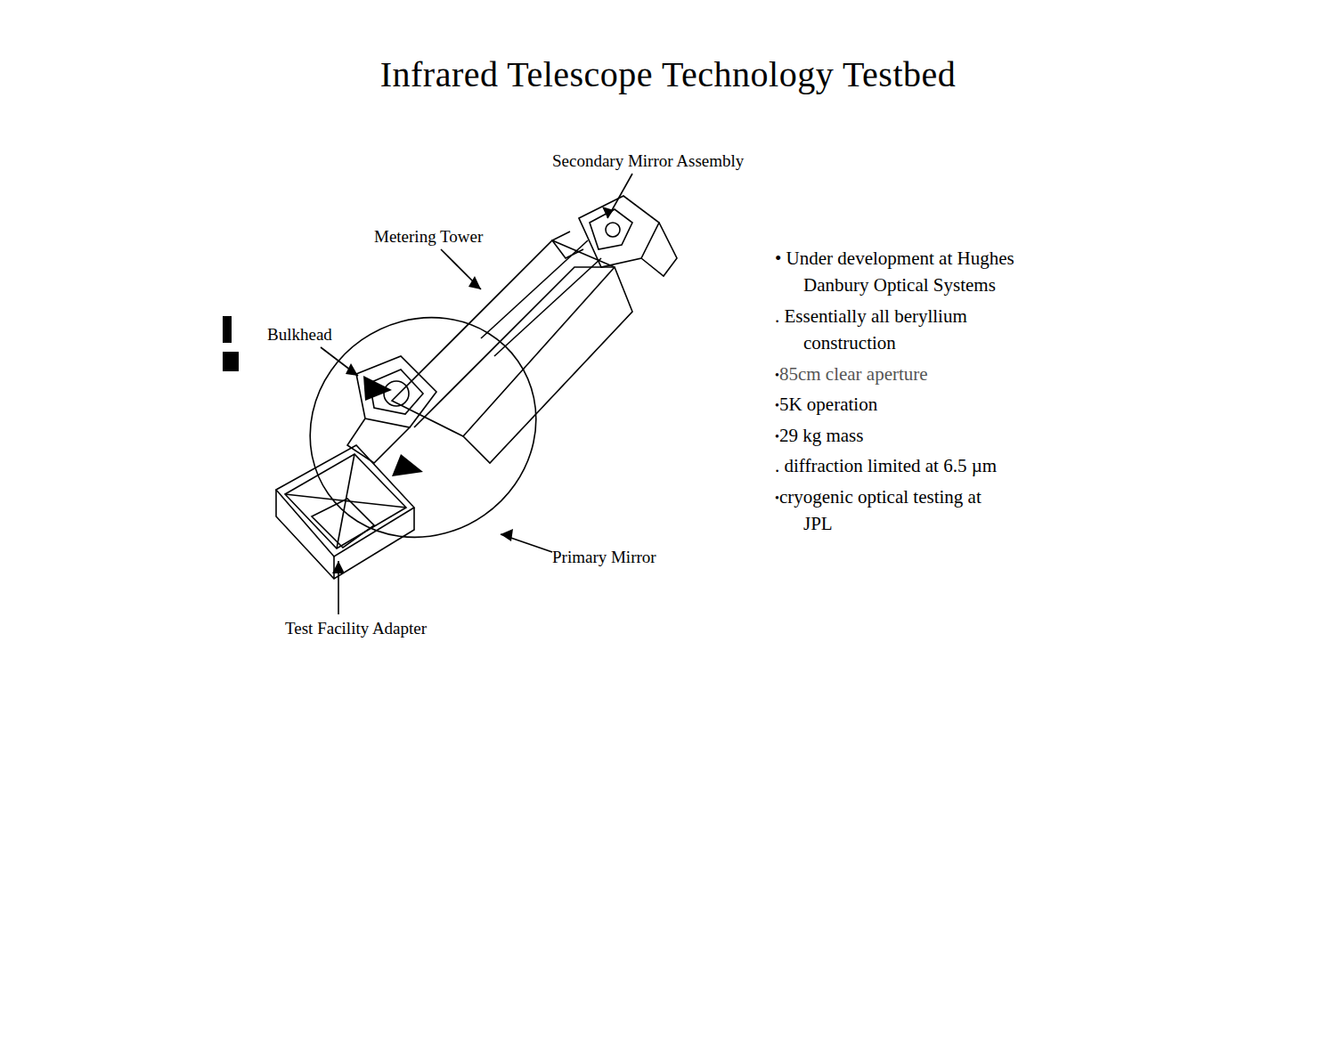Infrared Telescope Technology Testbed
Secondary Mirror Assembly Metering Tower Bulkhead Primary Mirror Test Facility Adapter
• Under development at Hughes Danbury Optical Systems
. Essentially all beryllium construction
•85cm clear aperture
•5K operation
•29 kg mass
. diffraction limited at 6.5 µm
•cryogenic optical testing at JPL